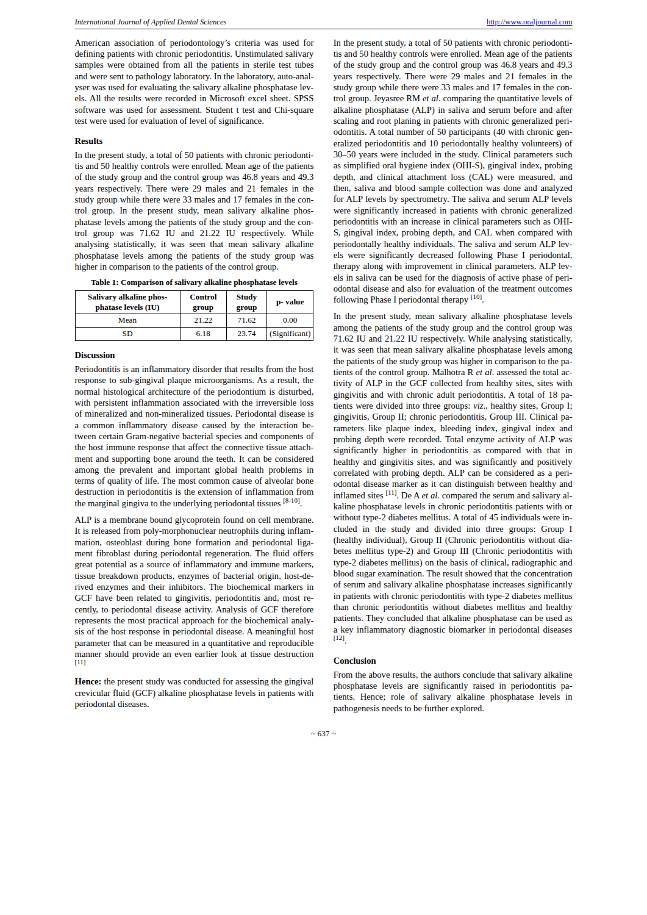International Journal of Applied Dental Sciences http://www.oraljournal.com
American association of periodontology’s criteria was used for defining patients with chronic periodontitis. Unstimulated salivary samples were obtained from all the patients in sterile test tubes and were sent to pathology laboratory. In the laboratory, auto-analyser was used for evaluating the salivary alkaline phosphatase levels. All the results were recorded in Microsoft excel sheet. SPSS software was used for assessment. Student t test and Chi-square test were used for evaluation of level of significance.
Results
In the present study, a total of 50 patients with chronic periodontitis and 50 healthy controls were enrolled. Mean age of the patients of the study group and the control group was 46.8 years and 49.3 years respectively. There were 29 males and 21 females in the study group while there were 33 males and 17 females in the control group. In the present study, mean salivary alkaline phosphatase levels among the patients of the study group and the control group was 71.62 IU and 21.22 IU respectively. While analysing statistically, it was seen that mean salivary alkaline phosphatase levels among the patients of the study group was higher in comparison to the patients of the control group.
Table 1: Comparison of salivary alkaline phosphatase levels
| Salivary alkaline phosphatase levels (IU) | Control group | Study group | p- value |
| --- | --- | --- | --- |
| Mean | 21.22 | 71.62 | 0.00 |
| SD | 6.18 | 23.74 | (Significant) |
Discussion
Periodontitis is an inflammatory disorder that results from the host response to sub-gingival plaque microorganisms. As a result, the normal histological architecture of the periodontium is disturbed, with persistent inflammation associated with the irreversible loss of mineralized and non-mineralized tissues. Periodontal disease is a common inflammatory disease caused by the interaction between certain Gram-negative bacterial species and components of the host immune response that affect the connective tissue attachment and supporting bone around the teeth. It can be considered among the prevalent and important global health problems in terms of quality of life. The most common cause of alveolar bone destruction in periodontitis is the extension of inflammation from the marginal gingiva to the underlying periodontal tissues [8-10].
ALP is a membrane bound glycoprotein found on cell membrane. It is released from poly-morphonuclear neutrophils during inflammation, osteoblast during bone formation and periodontal ligament fibroblast during periodontal regeneration. The fluid offers great potential as a source of inflammatory and immune markers, tissue breakdown products, enzymes of bacterial origin, host-derived enzymes and their inhibitors. The biochemical markers in GCF have been related to gingivitis, periodontitis and, most recently, to periodontal disease activity. Analysis of GCF therefore represents the most practical approach for the biochemical analysis of the host response in periodontal disease. A meaningful host parameter that can be measured in a quantitative and reproducible manner should provide an even earlier look at tissue destruction [11]
Hence: the present study was conducted for assessing the gingival crevicular fluid (GCF) alkaline phosphatase levels in patients with periodontal diseases.
In the present study, a total of 50 patients with chronic periodontitis and 50 healthy controls were enrolled. Mean age of the patients of the study group and the control group was 46.8 years and 49.3 years respectively. There were 29 males and 21 females in the study group while there were 33 males and 17 females in the control group. Jeyasree RM et al. comparing the quantitative levels of alkaline phosphatase (ALP) in saliva and serum before and after scaling and root planing in patients with chronic generalized periodontitis. A total number of 50 participants (40 with chronic generalized periodontitis and 10 periodontally healthy volunteers) of 30–50 years were included in the study. Clinical parameters such as simplified oral hygiene index (OHI-S), gingival index, probing depth, and clinical attachment loss (CAL) were measured, and then, saliva and blood sample collection was done and analyzed for ALP levels by spectrometry. The saliva and serum ALP levels were significantly increased in patients with chronic generalized periodontitis with an increase in clinical parameters such as OHI-S, gingival index, probing depth, and CAL when compared with periodontally healthy individuals. The saliva and serum ALP levels were significantly decreased following Phase I periodontal, therapy along with improvement in clinical parameters. ALP levels in saliva can be used for the diagnosis of active phase of periodontal disease and also for evaluation of the treatment outcomes following Phase I periodontal therapy [10].
In the present study, mean salivary alkaline phosphatase levels among the patients of the study group and the control group was 71.62 IU and 21.22 IU respectively. While analysing statistically, it was seen that mean salivary alkaline phosphatase levels among the patients of the study group was higher in comparison to the patients of the control group. Malhotra R et al. assessed the total activity of ALP in the GCF collected from healthy sites, sites with gingivitis and with chronic adult periodontitis. A total of 18 patients were divided into three groups: viz., healthy sites, Group I; gingivitis, Group II; chronic periodontitis, Group III. Clinical parameters like plaque index, bleeding index, gingival index and probing depth were recorded. Total enzyme activity of ALP was significantly higher in periodontitis as compared with that in healthy and gingivitis sites, and was significantly and positively correlated with probing depth. ALP can be considered as a periodontal disease marker as it can distinguish between healthy and inflamed sites [11]. De A et al. compared the serum and salivary alkaline phosphatase levels in chronic periodontitis patients with or without type-2 diabetes mellitus. A total of 45 individuals were included in the study and divided into three groups: Group I (healthy individual), Group II (Chronic periodontitis without diabetes mellitus type-2) and Group III (Chronic periodontitis with type-2 diabetes mellitus) on the basis of clinical, radiographic and blood sugar examination. The result showed that the concentration of serum and salivary alkaline phosphatase increases significantly in patients with chronic periodontitis with type-2 diabetes mellitus than chronic periodontitis without diabetes mellitus and healthy patients. They concluded that alkaline phosphatase can be used as a key inflammatory diagnostic biomarker in periodontal diseases [12].
Conclusion
From the above results, the authors conclude that salivary alkaline phosphatase levels are significantly raised in periodontitis patients. Hence; role of salivary alkaline phosphatase levels in pathogenesis needs to be further explored.
~ 637 ~